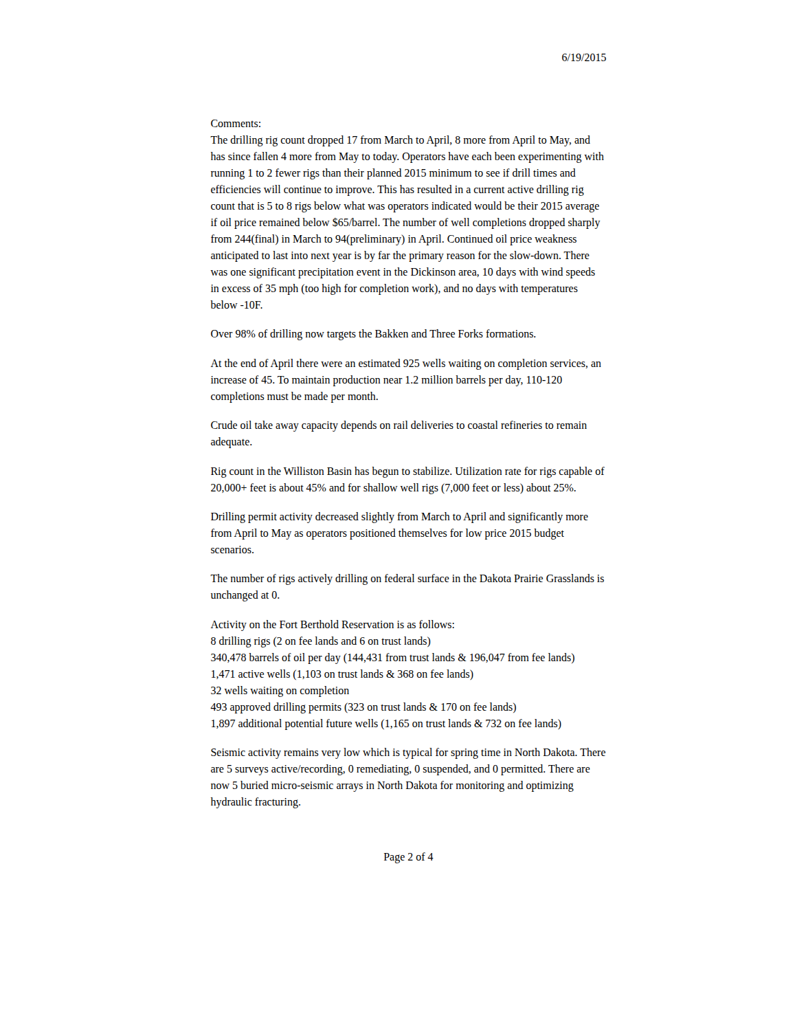6/19/2015
Comments:
The drilling rig count dropped 17 from March to April, 8 more from April to May, and has since fallen 4 more from May to today. Operators have each been experimenting with running 1 to 2 fewer rigs than their planned 2015 minimum to see if drill times and efficiencies will continue to improve. This has resulted in a current active drilling rig count that is 5 to 8 rigs below what was operators indicated would be their 2015 average if oil price remained below $65/barrel. The number of well completions dropped sharply from 244(final) in March to 94(preliminary) in April. Continued oil price weakness anticipated to last into next year is by far the primary reason for the slow-down. There was one significant precipitation event in the Dickinson area, 10 days with wind speeds in excess of 35 mph (too high for completion work), and no days with temperatures below -10F.
Over 98% of drilling now targets the Bakken and Three Forks formations.
At the end of April there were an estimated 925 wells waiting on completion services, an increase of 45. To maintain production near 1.2 million barrels per day, 110-120 completions must be made per month.
Crude oil take away capacity depends on rail deliveries to coastal refineries to remain adequate.
Rig count in the Williston Basin has begun to stabilize. Utilization rate for rigs capable of 20,000+ feet is about 45% and for shallow well rigs (7,000 feet or less) about 25%.
Drilling permit activity decreased slightly from March to April and significantly more from April to May as operators positioned themselves for low price 2015 budget scenarios.
The number of rigs actively drilling on federal surface in the Dakota Prairie Grasslands is unchanged at 0.
Activity on the Fort Berthold Reservation is as follows:
8 drilling rigs (2 on fee lands and 6 on trust lands)
340,478 barrels of oil per day (144,431 from trust lands & 196,047 from fee lands)
1,471 active wells (1,103 on trust lands & 368 on fee lands)
32 wells waiting on completion
493 approved drilling permits (323 on trust lands & 170 on fee lands)
1,897 additional potential future wells (1,165 on trust lands & 732 on fee lands)
Seismic activity remains very low which is typical for spring time in North Dakota. There are 5 surveys active/recording, 0 remediating, 0 suspended, and 0 permitted. There are now 5 buried micro-seismic arrays in North Dakota for monitoring and optimizing hydraulic fracturing.
Page 2 of 4